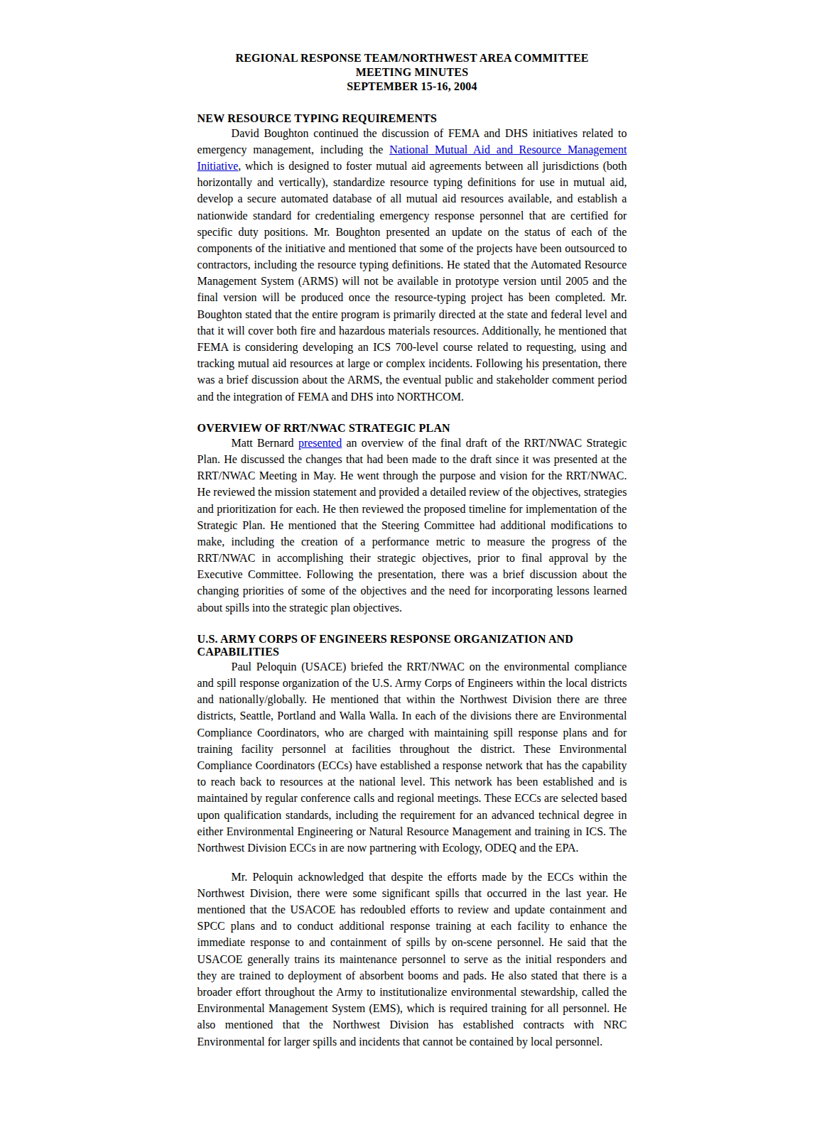REGIONAL RESPONSE TEAM/NORTHWEST AREA COMMITTEE
MEETING MINUTES
SEPTEMBER 15-16, 2004
New Resource Typing Requirements
David Boughton continued the discussion of FEMA and DHS initiatives related to emergency management, including the National Mutual Aid and Resource Management Initiative, which is designed to foster mutual aid agreements between all jurisdictions (both horizontally and vertically), standardize resource typing definitions for use in mutual aid, develop a secure automated database of all mutual aid resources available, and establish a nationwide standard for credentialing emergency response personnel that are certified for specific duty positions. Mr. Boughton presented an update on the status of each of the components of the initiative and mentioned that some of the projects have been outsourced to contractors, including the resource typing definitions. He stated that the Automated Resource Management System (ARMS) will not be available in prototype version until 2005 and the final version will be produced once the resource-typing project has been completed. Mr. Boughton stated that the entire program is primarily directed at the state and federal level and that it will cover both fire and hazardous materials resources. Additionally, he mentioned that FEMA is considering developing an ICS 700-level course related to requesting, using and tracking mutual aid resources at large or complex incidents. Following his presentation, there was a brief discussion about the ARMS, the eventual public and stakeholder comment period and the integration of FEMA and DHS into NORTHCOM.
Overview of RRT/NWAC Strategic Plan
Matt Bernard presented an overview of the final draft of the RRT/NWAC Strategic Plan. He discussed the changes that had been made to the draft since it was presented at the RRT/NWAC Meeting in May. He went through the purpose and vision for the RRT/NWAC. He reviewed the mission statement and provided a detailed review of the objectives, strategies and prioritization for each. He then reviewed the proposed timeline for implementation of the Strategic Plan. He mentioned that the Steering Committee had additional modifications to make, including the creation of a performance metric to measure the progress of the RRT/NWAC in accomplishing their strategic objectives, prior to final approval by the Executive Committee. Following the presentation, there was a brief discussion about the changing priorities of some of the objectives and the need for incorporating lessons learned about spills into the strategic plan objectives.
U.S. Army Corps of Engineers Response Organization and Capabilities
Paul Peloquin (USACE) briefed the RRT/NWAC on the environmental compliance and spill response organization of the U.S. Army Corps of Engineers within the local districts and nationally/globally. He mentioned that within the Northwest Division there are three districts, Seattle, Portland and Walla Walla. In each of the divisions there are Environmental Compliance Coordinators, who are charged with maintaining spill response plans and for training facility personnel at facilities throughout the district. These Environmental Compliance Coordinators (ECCs) have established a response network that has the capability to reach back to resources at the national level. This network has been established and is maintained by regular conference calls and regional meetings. These ECCs are selected based upon qualification standards, including the requirement for an advanced technical degree in either Environmental Engineering or Natural Resource Management and training in ICS. The Northwest Division ECCs in are now partnering with Ecology, ODEQ and the EPA.
Mr. Peloquin acknowledged that despite the efforts made by the ECCs within the Northwest Division, there were some significant spills that occurred in the last year. He mentioned that the USACOE has redoubled efforts to review and update containment and SPCC plans and to conduct additional response training at each facility to enhance the immediate response to and containment of spills by on-scene personnel. He said that the USACOE generally trains its maintenance personnel to serve as the initial responders and they are trained to deployment of absorbent booms and pads. He also stated that there is a broader effort throughout the Army to institutionalize environmental stewardship, called the Environmental Management System (EMS), which is required training for all personnel. He also mentioned that the Northwest Division has established contracts with NRC Environmental for larger spills and incidents that cannot be contained by local personnel.